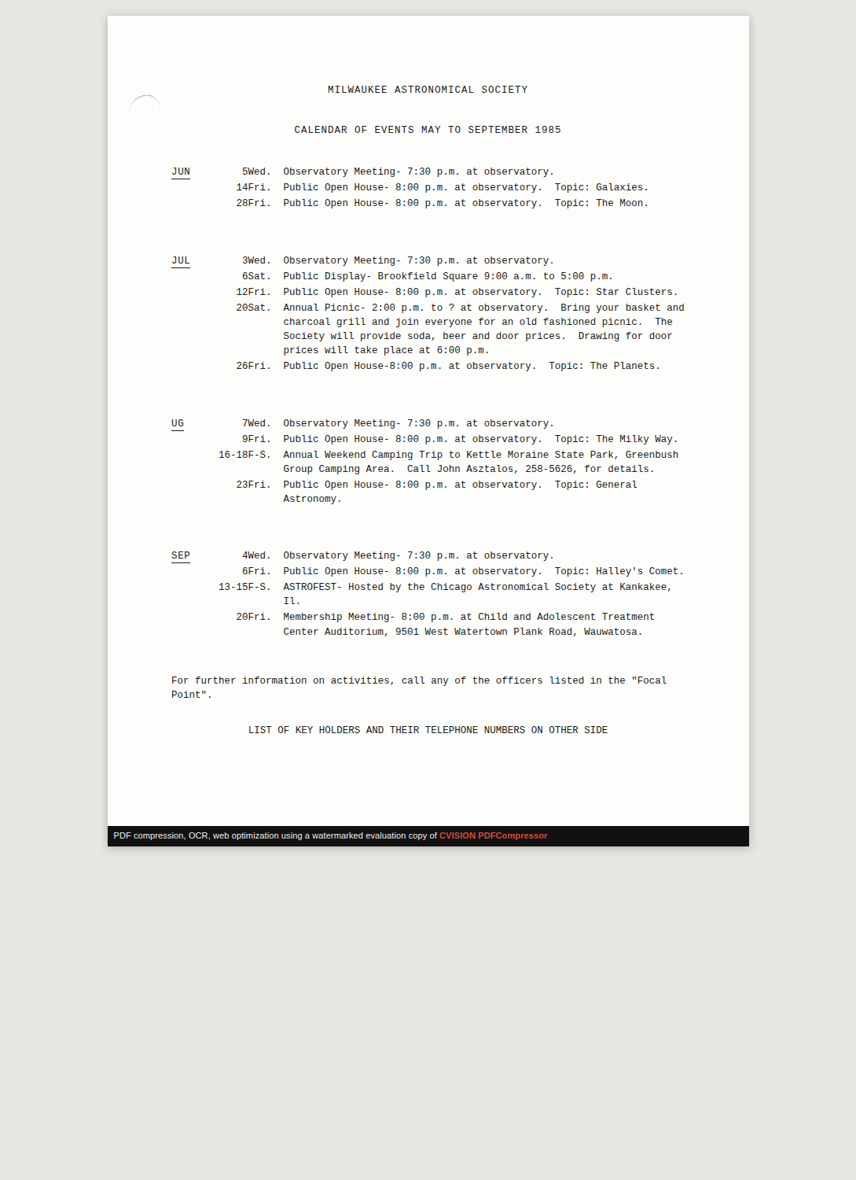MILWAUKEE ASTRONOMICAL SOCIETY
CALENDAR OF EVENTS MAY TO SEPTEMBER 1985
| JUN | 5 | Wed. | Observatory Meeting- 7:30 p.m. at observatory. |
| | 14 | Fri. | Public Open House- 8:00 p.m. at observatory. Topic: Galaxies. |
| | 28 | Fri. | Public Open House- 8:00 p.m. at observatory. Topic: The Moon. |
| JUL | 3 | Wed. | Observatory Meeting- 7:30 p.m. at observatory. |
| | 6 | Sat. | Public Display- Brookfield Square 9:00 a.m. to 5:00 p.m. |
| | 12 | Fri. | Public Open House- 8:00 p.m. at observatory. Topic: Star Clusters. |
| | 20 | Sat. | Annual Picnic- 2:00 p.m. to ? at observatory. Bring your basket and charcoal grill and join everyone for an old fashioned picnic. The Society will provide soda, beer and door prices. Drawing for door prices will take place at 6:00 p.m. |
| | 26 | Fri. | Public Open House-8:00 p.m. at observatory. Topic: The Planets. |
| UG | 7 | Wed. | Observatory Meeting- 7:30 p.m. at observatory. |
| | 9 | Fri. | Public Open House- 8:00 p.m. at observatory. Topic: The Milky Way. |
| | 16-18 | F-S. | Annual Weekend Camping Trip to Kettle Moraine State Park, Greenbush Group Camping Area. Call John Asztalos, 258-5626, for details. |
| | 23 | Fri. | Public Open House- 8:00 p.m. at observatory. Topic: General Astronomy. |
| SEP | 4 | Wed. | Observatory Meeting- 7:30 p.m. at observatory. |
| | 6 | Fri. | Public Open House- 8:00 p.m. at observatory. Topic: Halley's Comet. |
| | 13-15 | F-S. | ASTROFEST- Hosted by the Chicago Astronomical Society at Kankakee, Il. |
| | 20 | Fri. | Membership Meeting- 8:00 p.m. at Child and Adolescent Treatment Center Auditorium, 9501 West Watertown Plank Road, Wauwatosa. |
For further information on activities, call any of the officers listed in the "Focal Point".
LIST OF KEY HOLDERS AND THEIR TELEPHONE NUMBERS ON OTHER SIDE
PDF compression, OCR, web optimization using a watermarked evaluation copy of CVISION PDFCompressor